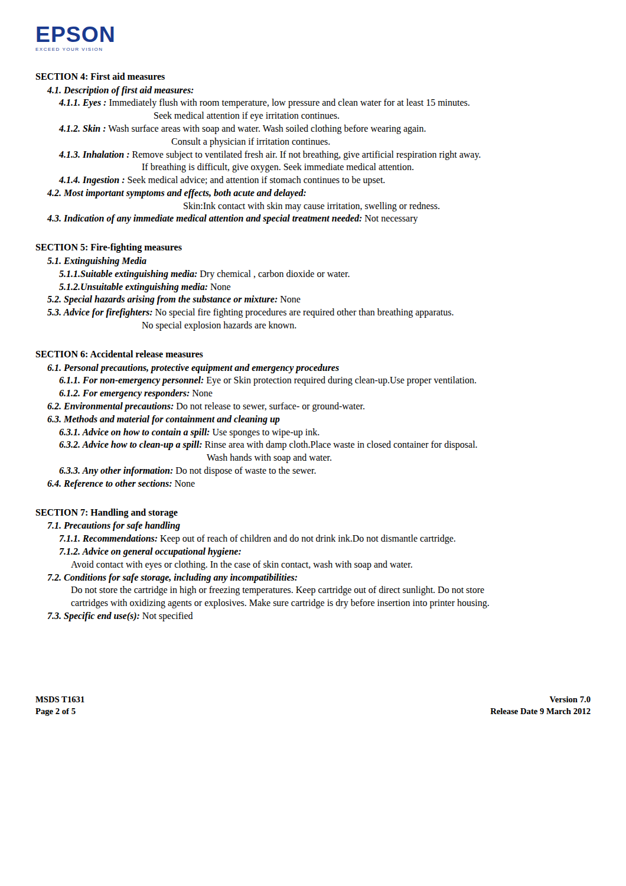EPSON
EXCEED YOUR VISION
SECTION 4: First aid measures
4.1. Description of first aid measures:
4.1.1. Eyes : Immediately flush with room temperature, low pressure and clean water for at least 15 minutes.
Seek medical attention if eye irritation continues.
4.1.2. Skin : Wash surface areas with soap and water. Wash soiled clothing before wearing again.
Consult a physician if irritation continues.
4.1.3. Inhalation : Remove subject to ventilated fresh air. If not breathing, give artificial respiration right away.
If breathing is difficult, give oxygen. Seek immediate medical attention.
4.1.4. Ingestion : Seek medical advice; and attention if stomach continues to be upset.
4.2. Most important symptoms and effects, both acute and delayed:
Skin:Ink contact with skin may cause irritation, swelling or redness.
4.3. Indication of any immediate medical attention and special treatment needed: Not necessary
SECTION 5: Fire-fighting measures
5.1. Extinguishing Media
5.1.1.Suitable extinguishing media: Dry chemical , carbon dioxide or water.
5.1.2.Unsuitable extinguishing media: None
5.2. Special hazards arising from the substance or mixture: None
5.3. Advice for firefighters: No special fire fighting procedures are required other than breathing apparatus.
No special explosion hazards are known.
SECTION 6: Accidental release measures
6.1. Personal precautions, protective equipment and emergency procedures
6.1.1. For non-emergency personnel: Eye or Skin protection required during clean-up.Use proper ventilation.
6.1.2. For emergency responders: None
6.2. Environmental precautions: Do not release to sewer, surface- or ground-water.
6.3. Methods and material for containment and cleaning up
6.3.1. Advice on how to contain a spill: Use sponges to wipe-up ink.
6.3.2. Advice how to clean-up a spill: Rinse area with damp cloth.Place waste in closed container for disposal.
Wash hands with soap and water.
6.3.3. Any other information: Do not dispose of waste to the sewer.
6.4. Reference to other sections: None
SECTION 7: Handling and storage
7.1. Precautions for safe handling
7.1.1. Recommendations: Keep out of reach of children and do not drink ink.Do not dismantle cartridge.
7.1.2. Advice on general occupational hygiene:
Avoid contact with eyes or clothing. In the case of skin contact, wash with soap and water.
7.2. Conditions for safe storage, including any incompatibilities:
Do not store the cartridge in high or freezing temperatures. Keep cartridge out of direct sunlight. Do not store
cartridges with oxidizing agents or explosives. Make sure cartridge is dry before insertion into printer housing.
7.3. Specific end use(s): Not specified
MSDS T1631
Page 2 of 5
Version 7.0
Release Date 9 March 2012